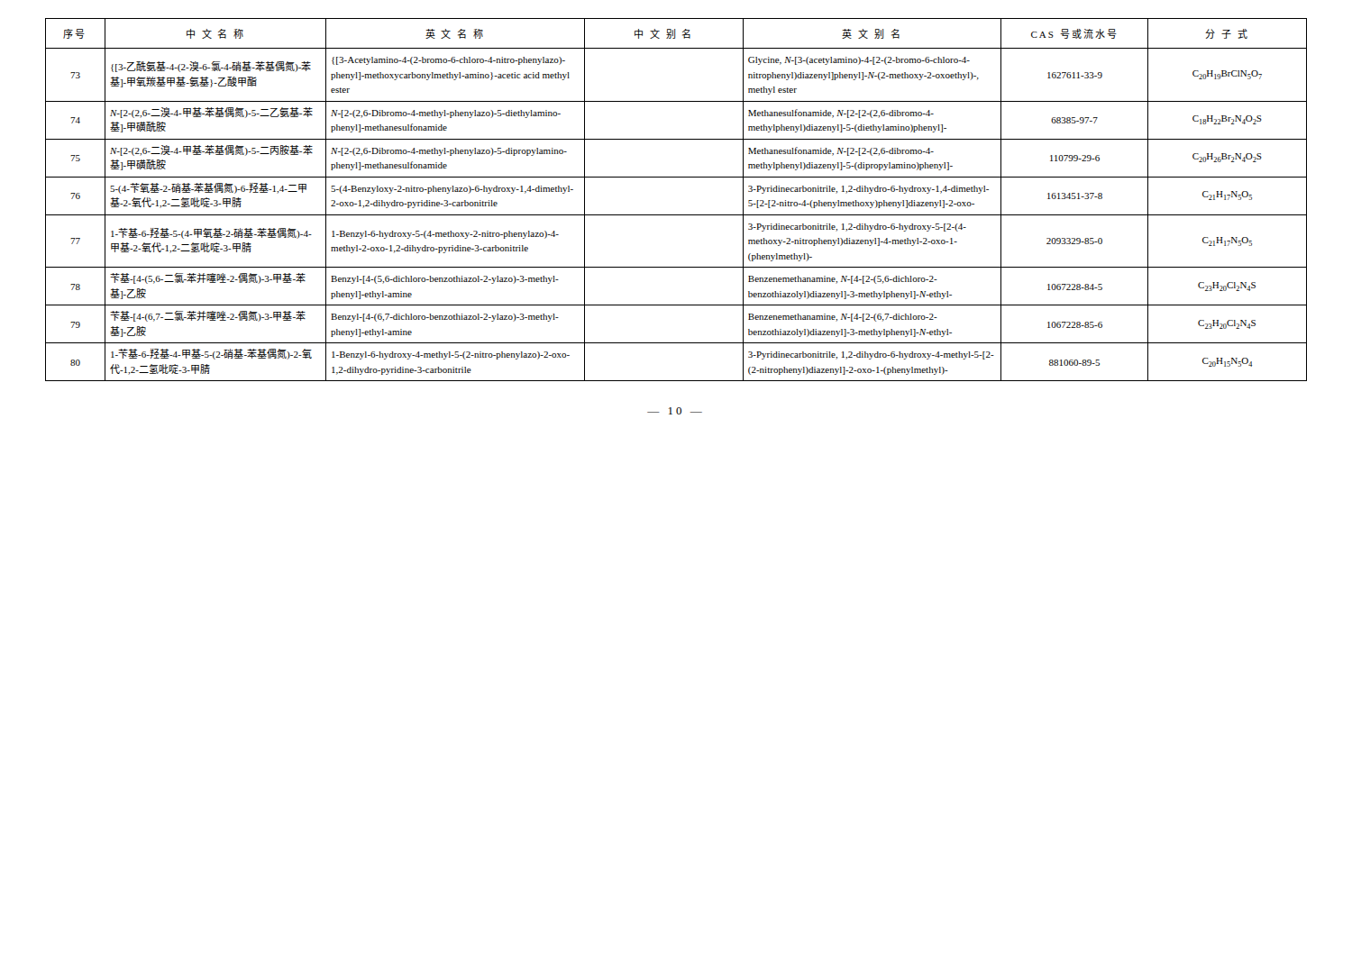| 序号 | 中 文 名 称 | 英 文 名 称 | 中 文 别 名 | 英 文 别 名 | CAS 号或流水号 | 分 子 式 |
| --- | --- | --- | --- | --- | --- | --- |
| 73 | {[3-乙酰氨基-4-(2-溴-6-氯-4-硝基-苯基偶氮)-苯基]-甲氧羰基甲基-氨基}-乙酸甲酯 | {[3-Acetylamino-4-(2-bromo-6-chloro-4-nitro-phenylazo)-phenyl]-methoxycarbonylmethyl-amino}-acetic acid methyl ester | | Glycine, N -[3-(acetylamino)-4-[2-(2-bromo-6-chloro-4-nitrophenyl)diazenyl]phenyl]- N -(2-methoxy-2-oxoethyl)-, methyl ester | 1627611-33-9 | C 20 H 19 BrClN 5 O 7 |
| 74 | N -[2-(2,6-二溴-4-甲基-苯基偶氮)-5-二乙氨基-苯基]-甲磺酰胺 | N -[2-(2,6-Dibromo-4-methyl-phenylazo)-5-diethylamino-phenyl]-methanesulfonamide | | Methanesulfonamide, N -[2-[2-(2,6-dibromo-4-methylphenyl)diazenyl]-5-(diethylamino)phenyl]- | 68385-97-7 | C 18 H 22 Br 2 N 4 O 2 S |
| 75 | N -[2-(2,6-二溴-4-甲基-苯基偶氮)-5-二丙胺基-苯基]-甲磺酰胺 | N -[2-(2,6-Dibromo-4-methyl-phenylazo)-5-dipropylamino-phenyl]-methanesulfonamide | | Methanesulfonamide, N -[2-[2-(2,6-dibromo-4-methylphenyl)diazenyl]-5-(dipropylamino)phenyl]- | 110799-29-6 | C 20 H 26 Br 2 N 4 O 2 S |
| 76 | 5-(4-苄氧基-2-硝基-苯基偶氮)-6-羟基-1,4-二甲基-2-氧代-1,2-二氢吡啶-3-甲腈 | 5-(4-Benzyloxy-2-nitro-phenylazo)-6-hydroxy-1,4-dimethyl-2-oxo-1,2-dihydro-pyridine-3-carbonitrile | | 3-Pyridinecarbonitrile, 1,2-dihydro-6-hydroxy-1,4-dimethyl-5-[2-[2-nitro-4-(phenylmethoxy)phenyl]diazenyl]-2-oxo- | 1613451-37-8 | C 21 H 17 N 5 O 5 |
| 77 | 1-苄基-6-羟基-5-(4-甲氧基-2-硝基-苯基偶氮)-4-甲基-2-氧代-1,2-二氢吡啶-3-甲腈 | 1-Benzyl-6-hydroxy-5-(4-methoxy-2-nitro-phenylazo)-4-methyl-2-oxo-1,2-dihydro-pyridine-3-carbonitrile | | 3-Pyridinecarbonitrile, 1,2-dihydro-6-hydroxy-5-[2-(4-methoxy-2-nitrophenyl)diazenyl]-4-methyl-2-oxo-1-(phenylmethyl)- | 2093329-85-0 | C 21 H 17 N 5 O 5 |
| 78 | 苄基-[4-(5,6-二氯-苯并噻唑-2-偶氮)-3-甲基-苯基]-乙胺 | Benzyl-[4-(5,6-dichloro-benzothiazol-2-ylazo)-3-methyl-phenyl]-ethyl-amine | | Benzenemethanamine, N -[4-[2-(5,6-dichloro-2-benzothiazolyl)diazenyl]-3-methylphenyl]- N -ethyl- | 1067228-84-5 | C 23 H 20 Cl 2 N 4 S |
| 79 | 苄基-[4-(6,7-二氯-苯并噻唑-2-偶氮)-3-甲基-苯基]-乙胺 | Benzyl-[4-(6,7-dichloro-benzothiazol-2-ylazo)-3-methyl-phenyl]-ethyl-amine | | Benzenemethanamine, N -[4-[2-(6,7-dichloro-2-benzothiazolyl)diazenyl]-3-methylphenyl]- N -ethyl- | 1067228-85-6 | C 23 H 20 Cl 2 N 4 S |
| 80 | 1-苄基-6-羟基-4-甲基-5-(2-硝基-苯基偶氮)-2-氧代-1,2-二氢吡啶-3-甲腈 | 1-Benzyl-6-hydroxy-4-methyl-5-(2-nitro-phenylazo)-2-oxo-1,2-dihydro-pyridine-3-carbonitrile | | 3-Pyridinecarbonitrile, 1,2-dihydro-6-hydroxy-4-methyl-5-[2-(2-nitrophenyl)diazenyl]-2-oxo-1-(phenylmethyl)- | 881060-89-5 | C 20 H 15 N 5 O 4 |
— 10 —